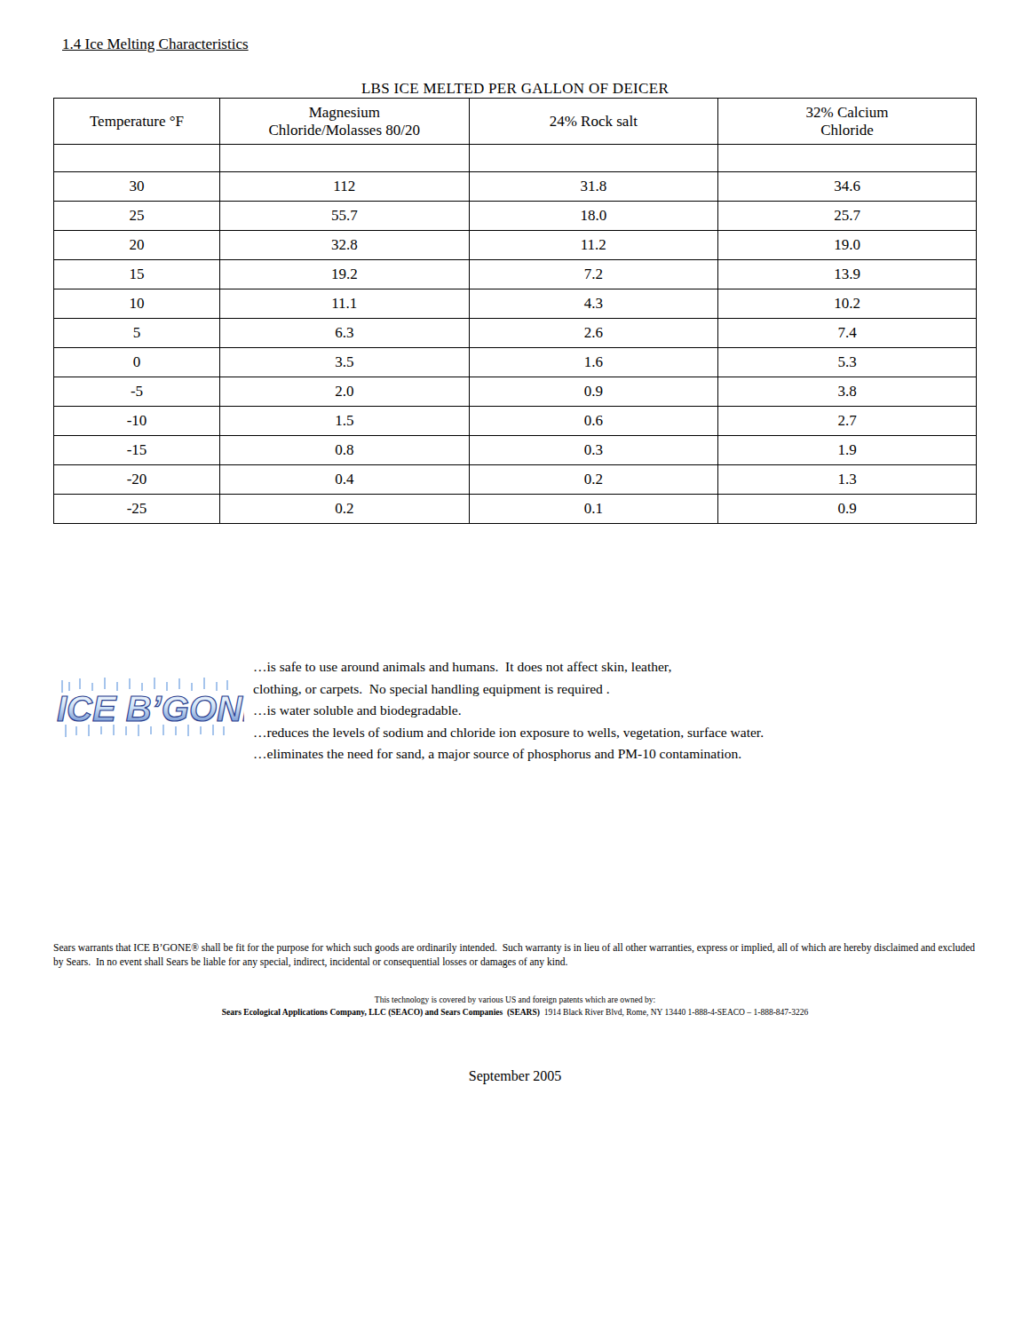1.4 Ice Melting Characteristics
LBS ICE MELTED PER GALLON OF DEICER
| Temperature °F | Magnesium Chloride/Molasses 80/20 | 24% Rock salt | 32% Calcium Chloride |
| --- | --- | --- | --- |
| 30 | 112 | 31.8 | 34.6 |
| 25 | 55.7 | 18.0 | 25.7 |
| 20 | 32.8 | 11.2 | 19.0 |
| 15 | 19.2 | 7.2 | 13.9 |
| 10 | 11.1 | 4.3 | 10.2 |
| 5 | 6.3 | 2.6 | 7.4 |
| 0 | 3.5 | 1.6 | 5.3 |
| -5 | 2.0 | 0.9 | 3.8 |
| -10 | 1.5 | 0.6 | 2.7 |
| -15 | 0.8 | 0.3 | 1.9 |
| -20 | 0.4 | 0.2 | 1.3 |
| -25 | 0.2 | 0.1 | 0.9 |
ICE B’GONE
…is safe to use around animals and humans. It does not affect skin, leather,
clothing, or carpets. No special handling equipment is required .
…is water soluble and biodegradable.
…reduces the levels of sodium and chloride ion exposure to wells, vegetation, surface water.
…eliminates the need for sand, a major source of phosphorus and PM-10 contamination.
Sears warrants that ICE B’GONE® shall be fit for the purpose for which such goods are ordinarily intended. Such warranty is in lieu of all other warranties, express or implied, all of which are hereby disclaimed and excluded by Sears. In no event shall Sears be liable for any special, indirect, incidental or consequential losses or damages of any kind.
This technology is covered by various US and foreign patents which are owned by:
Sears Ecological Applications Company, LLC (SEACO) and Sears Companies (SEARS) 1914 Black River Blvd, Rome, NY 13440 1-888-4-SEACO – 1-888-847-3226
September 2005